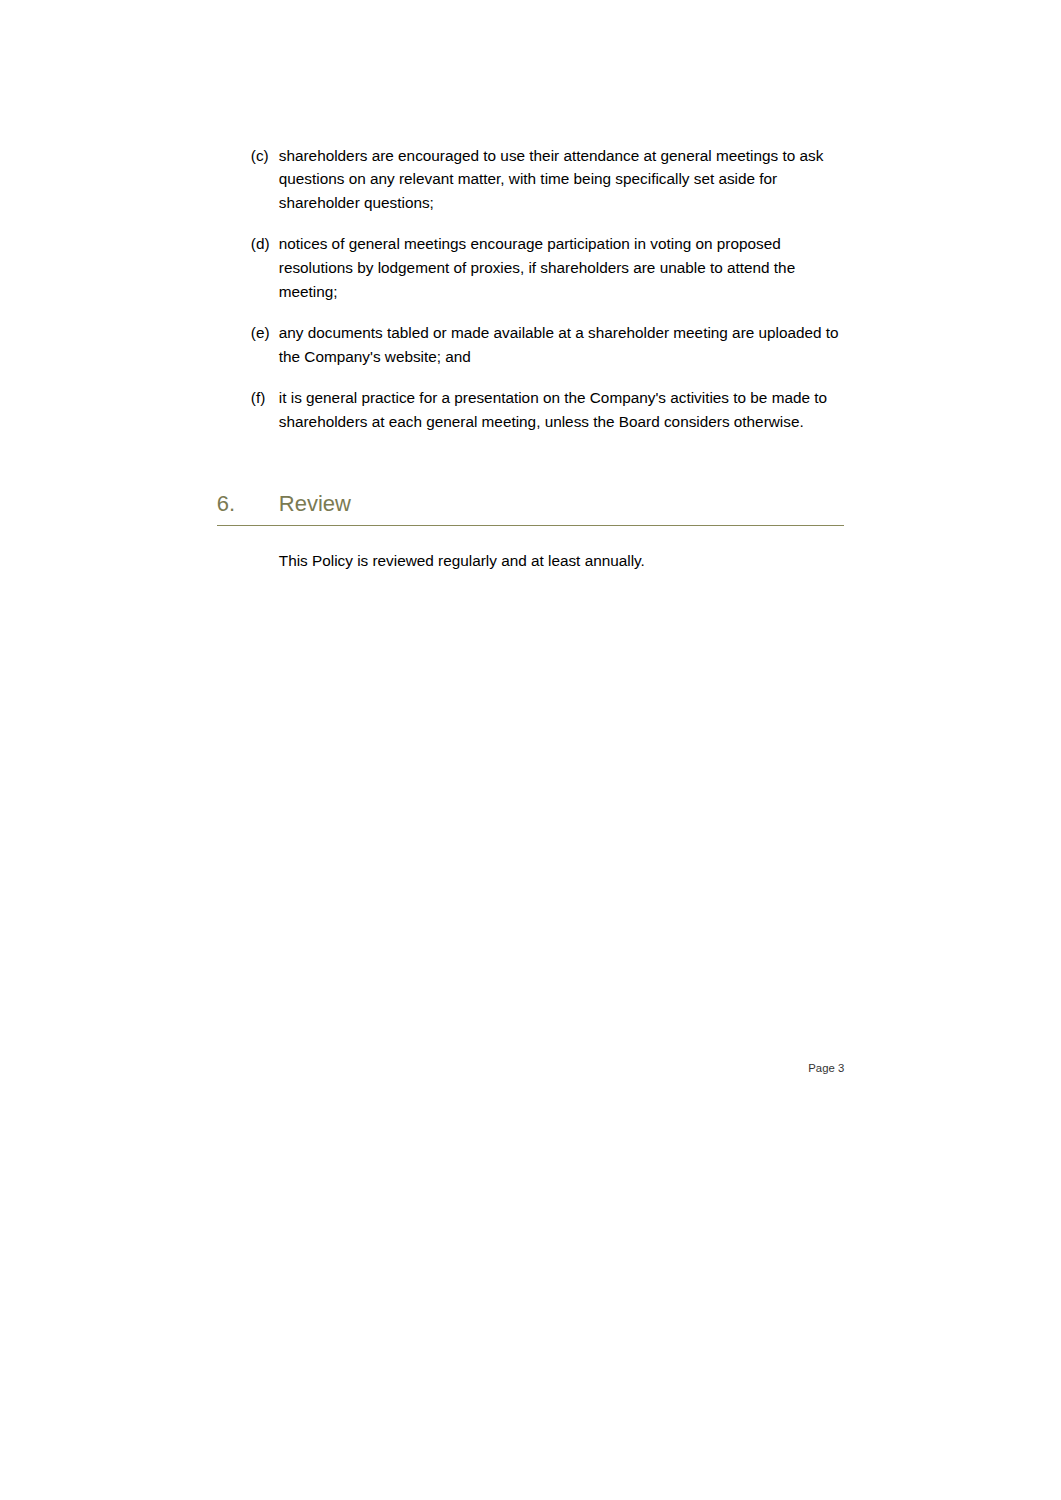(c)
shareholders are encouraged to use their attendance at general meetings to ask questions on any relevant matter, with time being specifically set aside for shareholder questions;
(d)
notices of general meetings encourage participation in voting on proposed resolutions by lodgement of proxies, if shareholders are unable to attend the meeting;
(e)
any documents tabled or made available at a shareholder meeting are uploaded to the Company's website; and
(f)
it is general practice for a presentation on the Company's activities to be made to shareholders at each general meeting, unless the Board considers otherwise.
6. Review
This Policy is reviewed regularly and at least annually.
Page 3